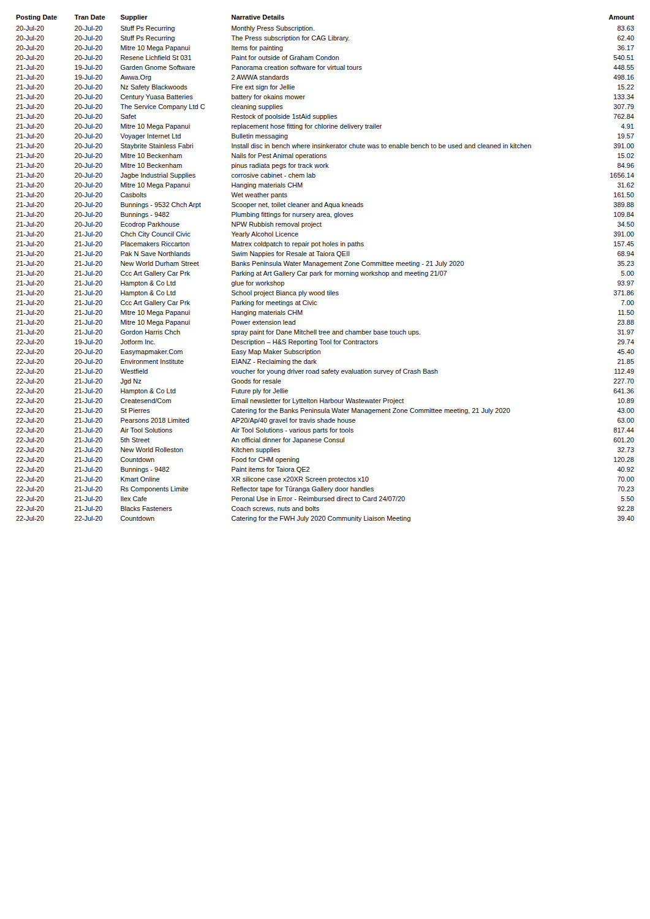| Posting Date | Tran Date | Supplier | Narrative Details | Amount |
| --- | --- | --- | --- | --- |
| 20-Jul-20 | 20-Jul-20 | Stuff Ps Recurring | Monthly Press Subscription. | 83.63 |
| 20-Jul-20 | 20-Jul-20 | Stuff Ps Recurring | The Press subscription for CAG Library. | 62.40 |
| 20-Jul-20 | 20-Jul-20 | Mitre 10 Mega Papanui | Items for painting | 36.17 |
| 20-Jul-20 | 20-Jul-20 | Resene Lichfield St 031 | Paint for outside of Graham Condon | 540.51 |
| 21-Jul-20 | 19-Jul-20 | Garden Gnome Software | Panorama creation software for virtual tours | 448.55 |
| 21-Jul-20 | 19-Jul-20 | Awwa.Org | 2 AWWA standards | 498.16 |
| 21-Jul-20 | 20-Jul-20 | Nz Safety Blackwoods | Fire ext sign for Jellie | 15.22 |
| 21-Jul-20 | 20-Jul-20 | Century Yuasa Batteries | battery for okains mower | 133.34 |
| 21-Jul-20 | 20-Jul-20 | The Service Company Ltd C | cleaning supplies | 307.79 |
| 21-Jul-20 | 20-Jul-20 | Safet | Restock of poolside 1stAid supplies | 762.84 |
| 21-Jul-20 | 20-Jul-20 | Mitre 10 Mega Papanui | replacement hose fitting for chlorine delivery trailer | 4.91 |
| 21-Jul-20 | 20-Jul-20 | Voyager Internet Ltd | Bulletin messaging | 19.57 |
| 21-Jul-20 | 20-Jul-20 | Staybrite Stainless Fabri | Install disc in bench where insinkerator chute was to enable bench to be used and cleaned in kitchen | 391.00 |
| 21-Jul-20 | 20-Jul-20 | Mitre 10 Beckenham | Nails for Pest Animal operations | 15.02 |
| 21-Jul-20 | 20-Jul-20 | Mitre 10 Beckenham | pinus radiata pegs for track work | 84.96 |
| 21-Jul-20 | 20-Jul-20 | Jagbe Industrial Supplies | corrosive cabinet - chem lab | 1656.14 |
| 21-Jul-20 | 20-Jul-20 | Mitre 10 Mega Papanui | Hanging materials CHM | 31.62 |
| 21-Jul-20 | 20-Jul-20 | Casbolts | Wet weather pants | 161.50 |
| 21-Jul-20 | 20-Jul-20 | Bunnings - 9532 Chch Arpt | Scooper net, toilet cleaner and Aqua kneads | 389.88 |
| 21-Jul-20 | 20-Jul-20 | Bunnings - 9482 | Plumbing fittings for nursery area, gloves | 109.84 |
| 21-Jul-20 | 20-Jul-20 | Ecodrop Parkhouse | NPW Rubbish removal project | 34.50 |
| 21-Jul-20 | 21-Jul-20 | Chch City Council Civic | Yearly Alcohol Licence | 391.00 |
| 21-Jul-20 | 21-Jul-20 | Placemakers Riccarton | Matrex coldpatch to repair pot holes in paths | 157.45 |
| 21-Jul-20 | 21-Jul-20 | Pak N Save Northlands | Swim Nappies for Resale at Taiora QEII | 68.94 |
| 21-Jul-20 | 21-Jul-20 | New World Durham Street | Banks Peninsula Water Management Zone Committee meeting - 21 July 2020 | 35.23 |
| 21-Jul-20 | 21-Jul-20 | Ccc Art Gallery Car Prk | Parking at Art Gallery Car park for morning workshop and meeting 21/07 | 5.00 |
| 21-Jul-20 | 21-Jul-20 | Hampton & Co Ltd | glue for workshop | 93.97 |
| 21-Jul-20 | 21-Jul-20 | Hampton & Co Ltd | School project Bianca ply wood tiles | 371.86 |
| 21-Jul-20 | 21-Jul-20 | Ccc Art Gallery Car Prk | Parking for meetings at Civic | 7.00 |
| 21-Jul-20 | 21-Jul-20 | Mitre 10 Mega Papanui | Hanging materials CHM | 11.50 |
| 21-Jul-20 | 21-Jul-20 | Mitre 10 Mega Papanui | Power extension lead | 23.88 |
| 21-Jul-20 | 21-Jul-20 | Gordon Harris Chch | spray paint for Dane Mitchell tree and chamber base touch ups. | 31.97 |
| 22-Jul-20 | 19-Jul-20 | Jotform Inc. | Description – H&S Reporting Tool for Contractors | 29.74 |
| 22-Jul-20 | 20-Jul-20 | Easymapmaker.Com | Easy Map Maker Subscription | 45.40 |
| 22-Jul-20 | 20-Jul-20 | Environment Institute | EIANZ - Reclaiming the dark | 21.85 |
| 22-Jul-20 | 21-Jul-20 | Westfield | voucher for young driver road safety evaluation survey of Crash Bash | 112.49 |
| 22-Jul-20 | 21-Jul-20 | Jgd Nz | Goods for resale | 227.70 |
| 22-Jul-20 | 21-Jul-20 | Hampton & Co Ltd | Future ply for Jellie | 641.36 |
| 22-Jul-20 | 21-Jul-20 | Createsend/Com | Email newsletter for Lyttelton Harbour Wastewater Project | 10.89 |
| 22-Jul-20 | 21-Jul-20 | St Pierres | Catering for the Banks Peninsula Water Management Zone Committee meeting, 21 July 2020 | 43.00 |
| 22-Jul-20 | 21-Jul-20 | Pearsons 2018 Limited | AP20/Ap/40 gravel for travis shade house | 63.00 |
| 22-Jul-20 | 21-Jul-20 | Air Tool Solutions | Air Tool Solutions - various parts for tools | 817.44 |
| 22-Jul-20 | 21-Jul-20 | 5th Street | An official dinner for Japanese Consul | 601.20 |
| 22-Jul-20 | 21-Jul-20 | New World Rolleston | Kitchen supplies | 32.73 |
| 22-Jul-20 | 21-Jul-20 | Countdown | Food for CHM opening | 120.28 |
| 22-Jul-20 | 21-Jul-20 | Bunnings - 9482 | Paint items for Taiora QE2 | 40.92 |
| 22-Jul-20 | 21-Jul-20 | Kmart Online | XR silicone case x20XR Screen protectos x10 | 70.00 |
| 22-Jul-20 | 21-Jul-20 | Rs Components Limite | Reflector tape for Tūranga Gallery door handles | 70.23 |
| 22-Jul-20 | 21-Jul-20 | Ilex Cafe | Peronal Use in Error - Reimbursed direct to Card 24/07/20 | 5.50 |
| 22-Jul-20 | 21-Jul-20 | Blacks Fasteners | Coach screws, nuts and bolts | 92.28 |
| 22-Jul-20 | 22-Jul-20 | Countdown | Catering for the FWH July 2020 Community Liaison Meeting | 39.40 |